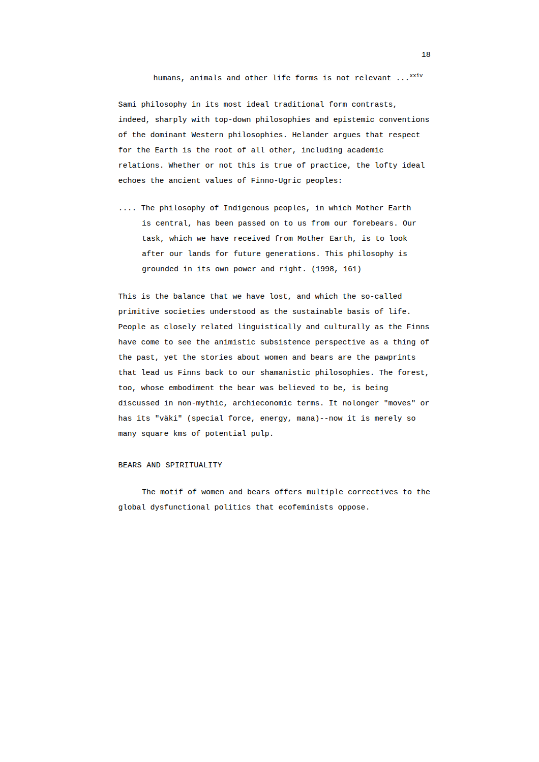18
humans, animals and other life forms is not relevant ...xxiv
Sami philosophy in its most ideal traditional form contrasts, indeed, sharply with top-down philosophies and epistemic conventions of the dominant Western philosophies. Helander argues that respect for the Earth is the root of all other, including academic relations. Whether or not this is true of practice, the lofty ideal echoes the ancient values of Finno-Ugric peoples:
.... The philosophy of Indigenous peoples, in which Mother Earth
is central, has been passed on to us from our forebears. Our task, which we have received from Mother Earth, is to look after our lands for future generations. This philosophy is grounded in its own power and right. (1998, 161)
This is the balance that we have lost, and which the so-called primitive societies understood as the sustainable basis of life. People as closely related linguistically and culturally as the Finns have come to see the animistic subsistence perspective as a thing of the past, yet the stories about women and bears are the pawprints that lead us Finns back to our shamanistic philosophies. The forest, too, whose embodiment the bear was believed to be, is being discussed in non-mythic, archieconomic terms. It nolonger "moves" or has its "väki" (special force, energy, mana)--now it is merely so many square kms of potential pulp.
BEARS AND SPIRITUALITY
The motif of women and bears offers multiple correctives to the global dysfunctional politics that ecofeminists oppose.